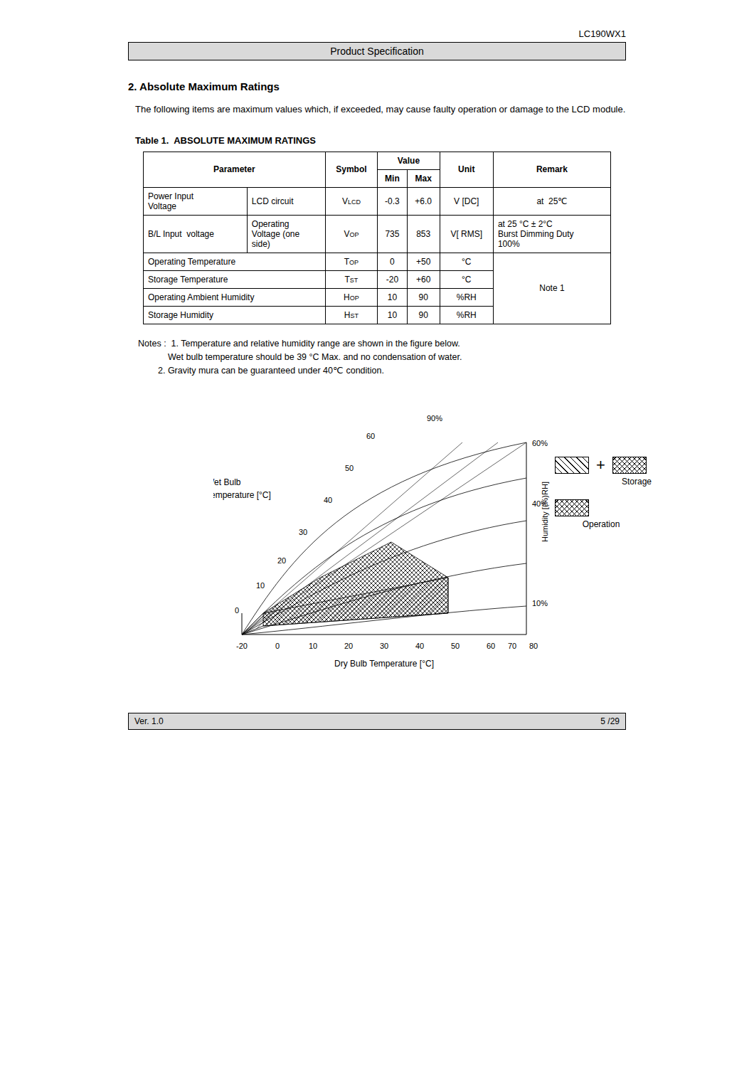LC190WX1
Product Specification
2. Absolute Maximum Ratings
The following items are maximum values which, if exceeded, may cause faulty operation or damage to the LCD module.
Table 1. ABSOLUTE MAXIMUM RATINGS
| Parameter | Symbol | Value | Unit | Remark |
| --- | --- | --- | --- | --- |
| Min | Max |
| Power Input Voltage | LCD circuit | V LCD | -0.3 | +6.0 | V [DC] | at 25℃ |
| B/L Input voltage | Operating Voltage (one side) | V OP | 735 | 853 | V[ RMS] | at 25 °C ± 2°C Burst Dimming Duty 100% |
| Operating Temperature | T OP | 0 | +50 | °C | Note 1 |
| Storage Temperature | T ST | -20 | +60 | °C |
| Operating Ambient Humidity | H OP | 10 | 90 | %RH |
| Storage Humidity | H ST | 10 | 90 | %RH |
Notes : 1. Temperature and relative humidity range are shown in the figure below.
Wet bulb temperature should be 39 °C Max. and no condensation of water.
2. Gravity mura can be guaranteed under 40℃ condition.
60 50 40 30 20 10 0 90% 60% 40% 10% Humidity [(%)RH] -20 0 10 20 30 40 50 60 70 80 Dry Bulb Temperature [°C] Wet Bulb Temperature [°C]
+
Storage
Operation
Ver. 1.0 5 /29